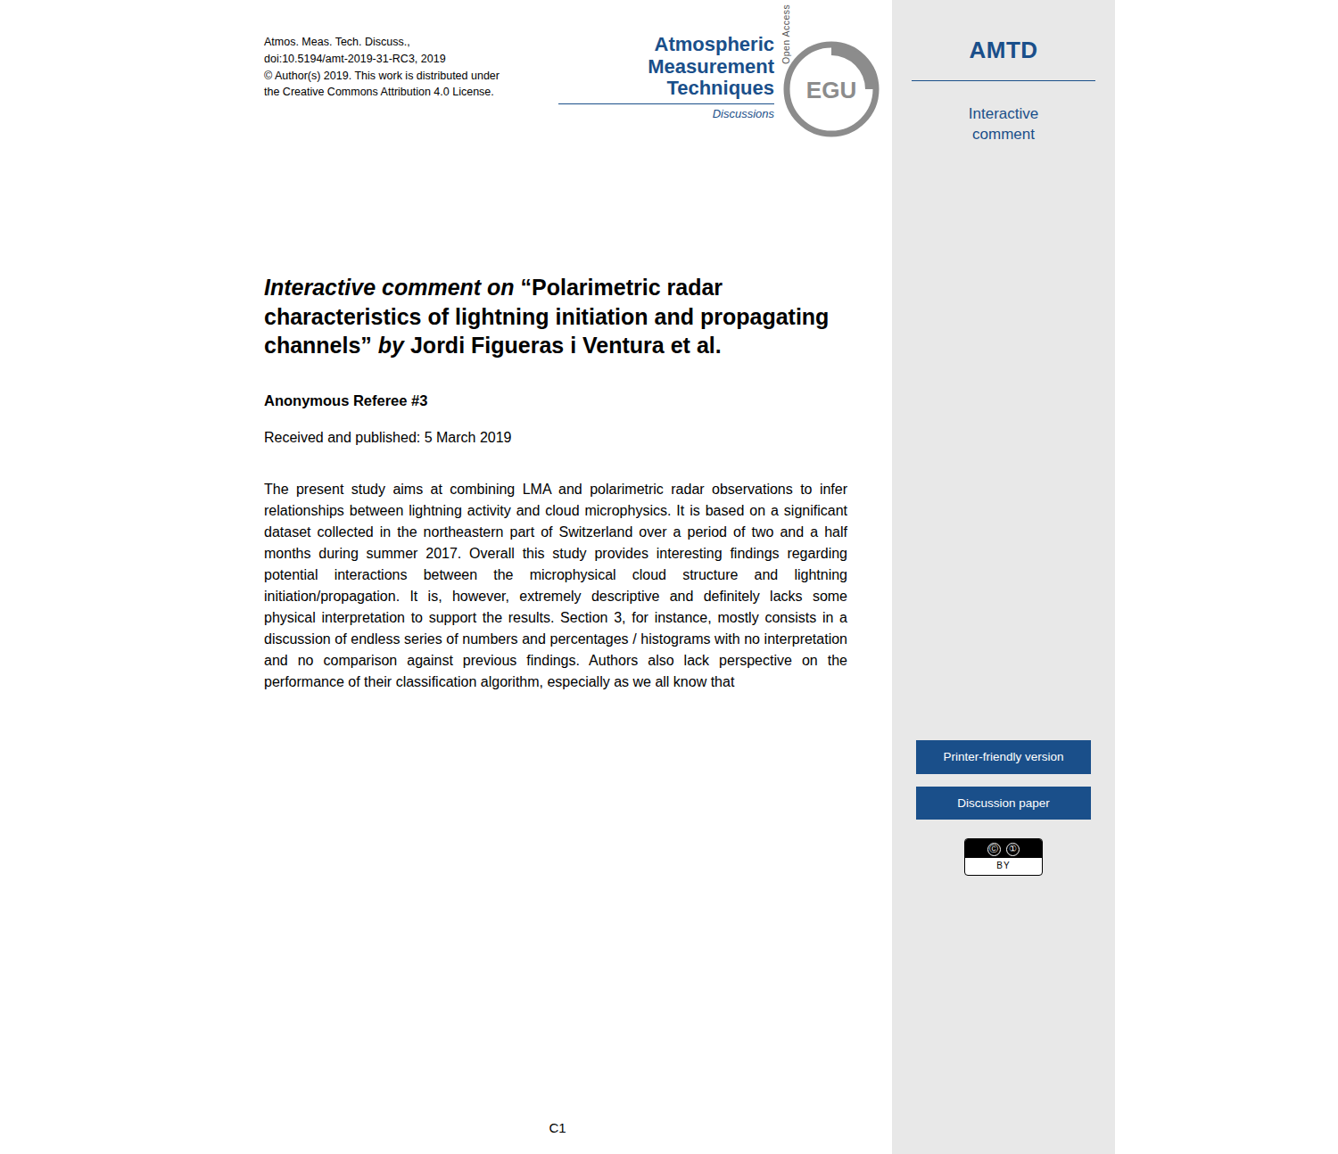AMTD
Interactive
comment
Printer-friendly version Discussion paper
Ⓒ①
BY
Atmos. Meas. Tech. Discuss.,
doi:10.5194/amt-2019-31-RC3, 2019
© Author(s) 2019. This work is distributed under
the Creative Commons Attribution 4.0 License.
Open Access
EGU
Atmospheric Measurement Techniques
Discussions
Interactive comment on “Polarimetric radar characteristics of lightning initiation and propagating channels” by Jordi Figueras i Ventura et al.
Anonymous Referee #3
Received and published: 5 March 2019
The present study aims at combining LMA and polarimetric radar observations to infer relationships between lightning activity and cloud microphysics. It is based on a significant dataset collected in the northeastern part of Switzerland over a period of two and a half months during summer 2017. Overall this study provides interesting findings regarding potential interactions between the microphysical cloud structure and lightning initiation/propagation. It is, however, extremely descriptive and definitely lacks some physical interpretation to support the results. Section 3, for instance, mostly consists in a discussion of endless series of numbers and percentages / histograms with no interpretation and no comparison against previous findings. Authors also lack perspective on the performance of their classification algorithm, especially as we all know that
C1